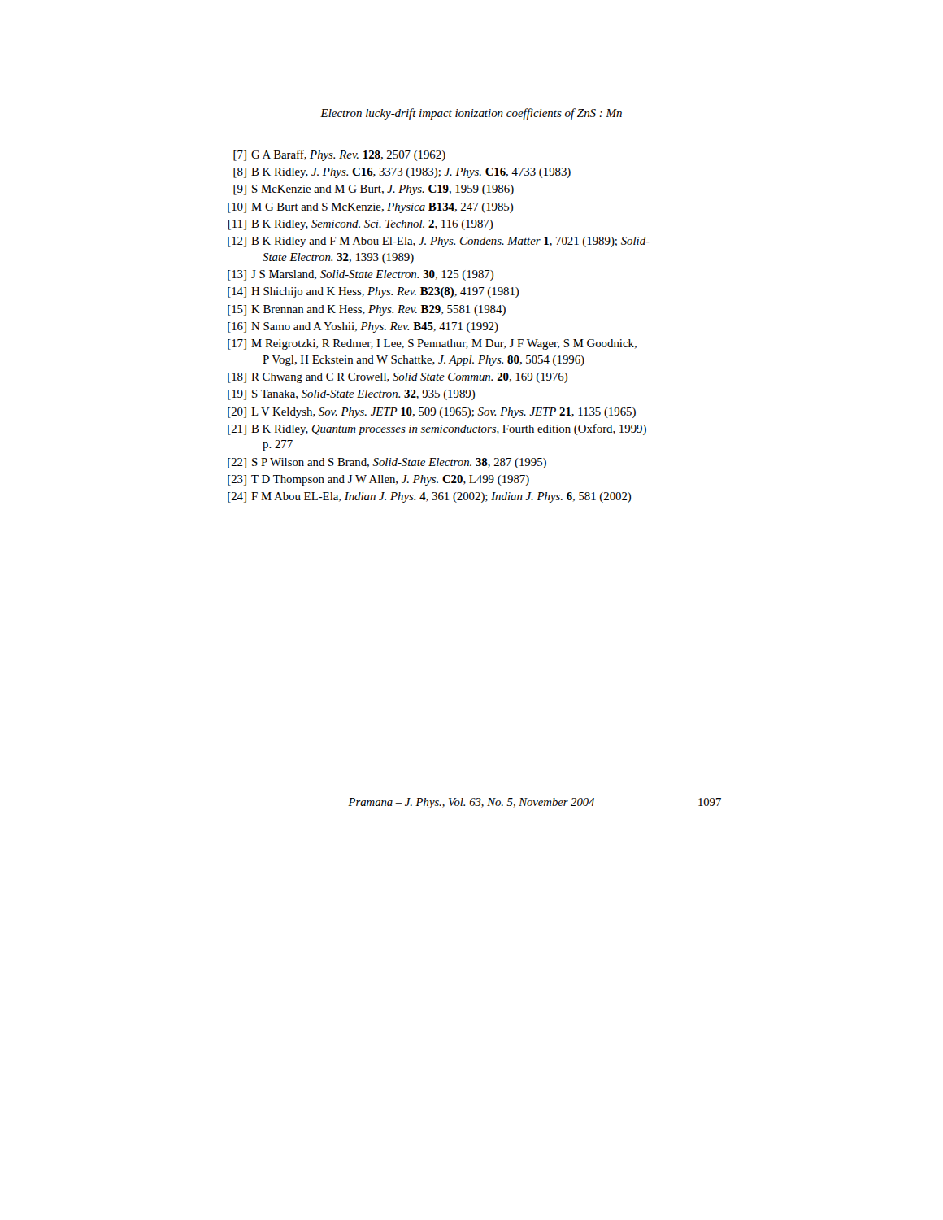Electron lucky-drift impact ionization coefficients of ZnS : Mn
[7] G A Baraff, Phys. Rev. 128, 2507 (1962)
[8] B K Ridley, J. Phys. C16, 3373 (1983); J. Phys. C16, 4733 (1983)
[9] S McKenzie and M G Burt, J. Phys. C19, 1959 (1986)
[10] M G Burt and S McKenzie, Physica B134, 247 (1985)
[11] B K Ridley, Semicond. Sci. Technol. 2, 116 (1987)
[12] B K Ridley and F M Abou El-Ela, J. Phys. Condens. Matter 1, 7021 (1989); Solid-State Electron. 32, 1393 (1989)
[13] J S Marsland, Solid-State Electron. 30, 125 (1987)
[14] H Shichijo and K Hess, Phys. Rev. B23(8), 4197 (1981)
[15] K Brennan and K Hess, Phys. Rev. B29, 5581 (1984)
[16] N Samo and A Yoshii, Phys. Rev. B45, 4171 (1992)
[17] M Reigrotzki, R Redmer, I Lee, S Pennathur, M Dur, J F Wager, S M Goodnick,P Vogl, H Eckstein and W Schattke, J. Appl. Phys. 80, 5054 (1996)
[18] R Chwang and C R Crowell, Solid State Commun. 20, 169 (1976)
[19] S Tanaka, Solid-State Electron. 32, 935 (1989)
[20] L V Keldysh, Sov. Phys. JETP 10, 509 (1965); Sov. Phys. JETP 21, 1135 (1965)
[21] B K Ridley, Quantum processes in semiconductors, Fourth edition (Oxford, 1999)p. 277
[22] S P Wilson and S Brand, Solid-State Electron. 38, 287 (1995)
[23] T D Thompson and J W Allen, J. Phys. C20, L499 (1987)
[24] F M Abou EL-Ela, Indian J. Phys. 4, 361 (2002); Indian J. Phys. 6, 581 (2002)
Pramana – J. Phys., Vol. 63, No. 5, November 2004 1097